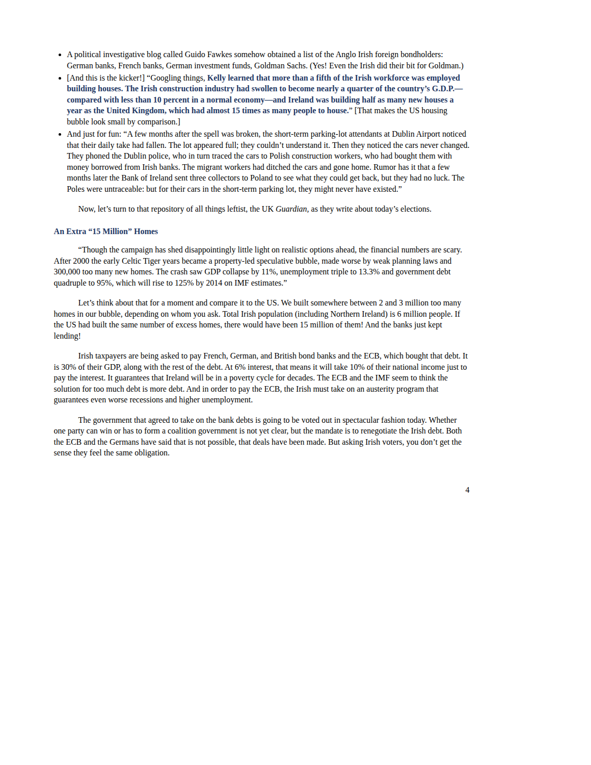A political investigative blog called Guido Fawkes somehow obtained a list of the Anglo Irish foreign bondholders: German banks, French banks, German investment funds, Goldman Sachs. (Yes! Even the Irish did their bit for Goldman.)
[And this is the kicker!] “Googling things, Kelly learned that more than a fifth of the Irish workforce was employed building houses. The Irish construction industry had swollen to become nearly a quarter of the country’s G.D.P.—compared with less than 10 percent in a normal economy—and Ireland was building half as many new houses a year as the United Kingdom, which had almost 15 times as many people to house.” [That makes the US housing bubble look small by comparison.]
And just for fun: “A few months after the spell was broken, the short-term parking-lot attendants at Dublin Airport noticed that their daily take had fallen. The lot appeared full; they couldn’t understand it. Then they noticed the cars never changed. They phoned the Dublin police, who in turn traced the cars to Polish construction workers, who had bought them with money borrowed from Irish banks. The migrant workers had ditched the cars and gone home. Rumor has it that a few months later the Bank of Ireland sent three collectors to Poland to see what they could get back, but they had no luck. The Poles were untraceable: but for their cars in the short-term parking lot, they might never have existed.”
Now, let’s turn to that repository of all things leftist, the UK Guardian, as they write about today’s elections.
An Extra “15 Million” Homes
“Though the campaign has shed disappointingly little light on realistic options ahead, the financial numbers are scary. After 2000 the early Celtic Tiger years became a property-led speculative bubble, made worse by weak planning laws and 300,000 too many new homes. The crash saw GDP collapse by 11%, unemployment triple to 13.3% and government debt quadruple to 95%, which will rise to 125% by 2014 on IMF estimates.”
Let’s think about that for a moment and compare it to the US. We built somewhere between 2 and 3 million too many homes in our bubble, depending on whom you ask. Total Irish population (including Northern Ireland) is 6 million people. If the US had built the same number of excess homes, there would have been 15 million of them! And the banks just kept lending!
Irish taxpayers are being asked to pay French, German, and British bond banks and the ECB, which bought that debt. It is 30% of their GDP, along with the rest of the debt. At 6% interest, that means it will take 10% of their national income just to pay the interest. It guarantees that Ireland will be in a poverty cycle for decades. The ECB and the IMF seem to think the solution for too much debt is more debt. And in order to pay the ECB, the Irish must take on an austerity program that guarantees even worse recessions and higher unemployment.
The government that agreed to take on the bank debts is going to be voted out in spectacular fashion today. Whether one party can win or has to form a coalition government is not yet clear, but the mandate is to renegotiate the Irish debt. Both the ECB and the Germans have said that is not possible, that deals have been made. But asking Irish voters, you don’t get the sense they feel the same obligation.
4